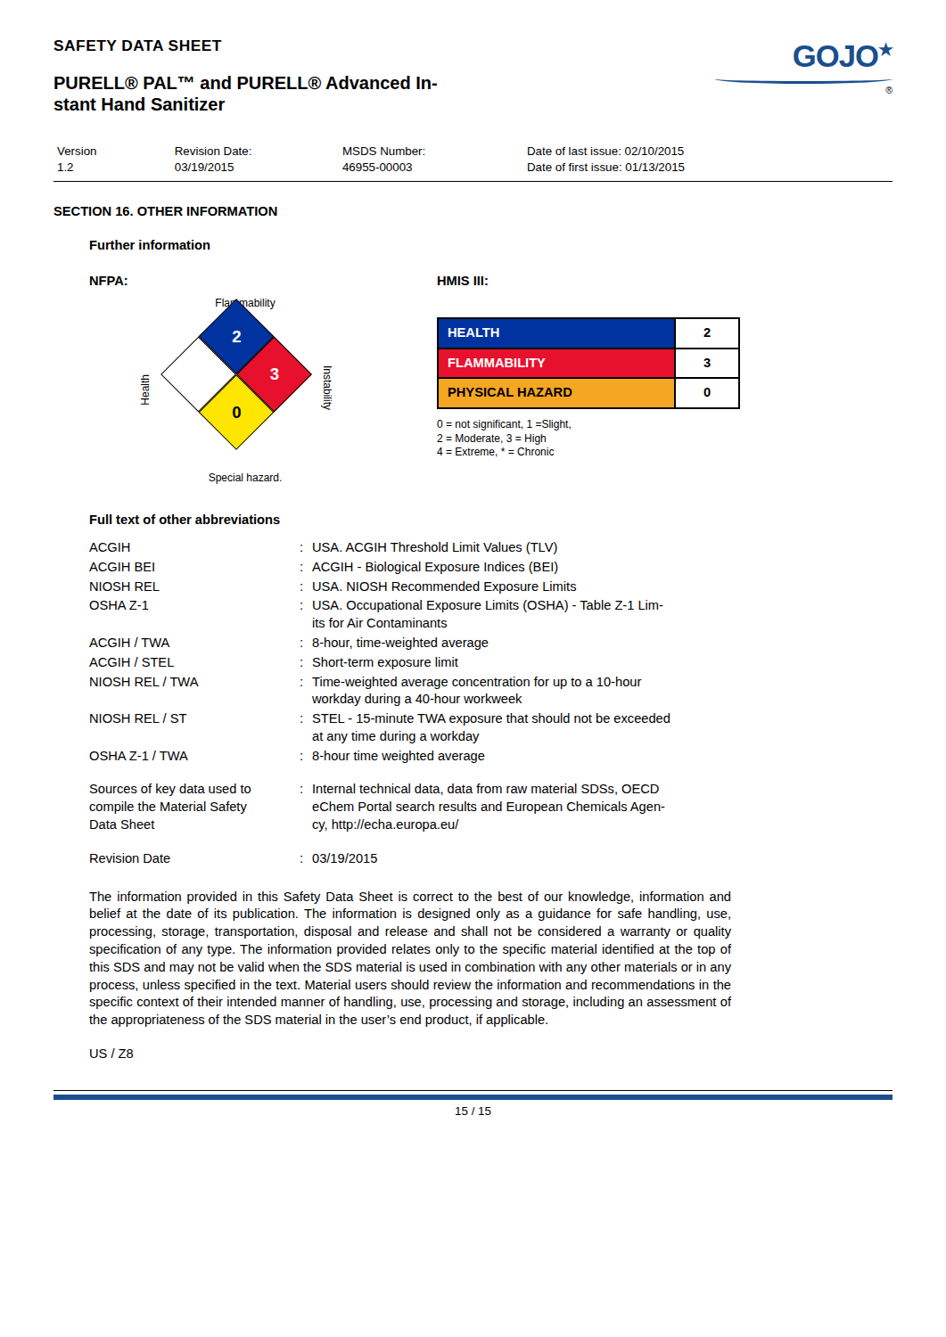SAFETY DATA SHEET
PURELL® PAL™ and PURELL® Advanced In-
stant Hand Sanitizer
GOJO★
®
| Version 1.2 | Revision Date: 03/19/2015 | MSDS Number: 46955-00003 | Date of last issue: 02/10/2015 Date of first issue: 01/13/2015 |
SECTION 16. OTHER INFORMATION
Further information
NFPA:
Flammability
Health
Instability
3
2
0
Special hazard.
HMIS III:
| HEALTH | 2 |
| FLAMMABILITY | 3 |
| PHYSICAL HAZARD | 0 |
0 = not significant, 1 =Slight,
2 = Moderate, 3 = High
4 = Extreme, * = Chronic
Full text of other abbreviations
| ACGIH | : | USA. ACGIH Threshold Limit Values (TLV) |
| ACGIH BEI | : | ACGIH - Biological Exposure Indices (BEI) |
| NIOSH REL | : | USA. NIOSH Recommended Exposure Limits |
| OSHA Z-1 | : | USA. Occupational Exposure Limits (OSHA) - Table Z-1 Lim- its for Air Contaminants |
| ACGIH / TWA | : | 8-hour, time-weighted average |
| ACGIH / STEL | : | Short-term exposure limit |
| NIOSH REL / TWA | : | Time-weighted average concentration for up to a 10-hour workday during a 40-hour workweek |
| NIOSH REL / ST | : | STEL - 15-minute TWA exposure that should not be exceeded at any time during a workday |
| OSHA Z-1 / TWA | : | 8-hour time weighted average |
| Sources of key data used to compile the Material Safety Data Sheet | : | Internal technical data, data from raw material SDSs, OECD eChem Portal search results and European Chemicals Agen- cy, http://echa.europa.eu/ |
| Revision Date | : | 03/19/2015 |
The information provided in this Safety Data Sheet is correct to the best of our knowledge, information and belief at the date of its publication. The information is designed only as a guidance for safe handling, use, processing, storage, transportation, disposal and release and shall not be considered a warranty or quality specification of any type. The information provided relates only to the specific material identified at the top of this SDS and may not be valid when the SDS material is used in combination with any other materials or in any process, unless specified in the text. Material users should review the information and recommendations in the specific context of their intended manner of handling, use, processing and storage, including an assessment of the appropriateness of the SDS material in the user’s end product, if applicable.
US / Z8
15 / 15